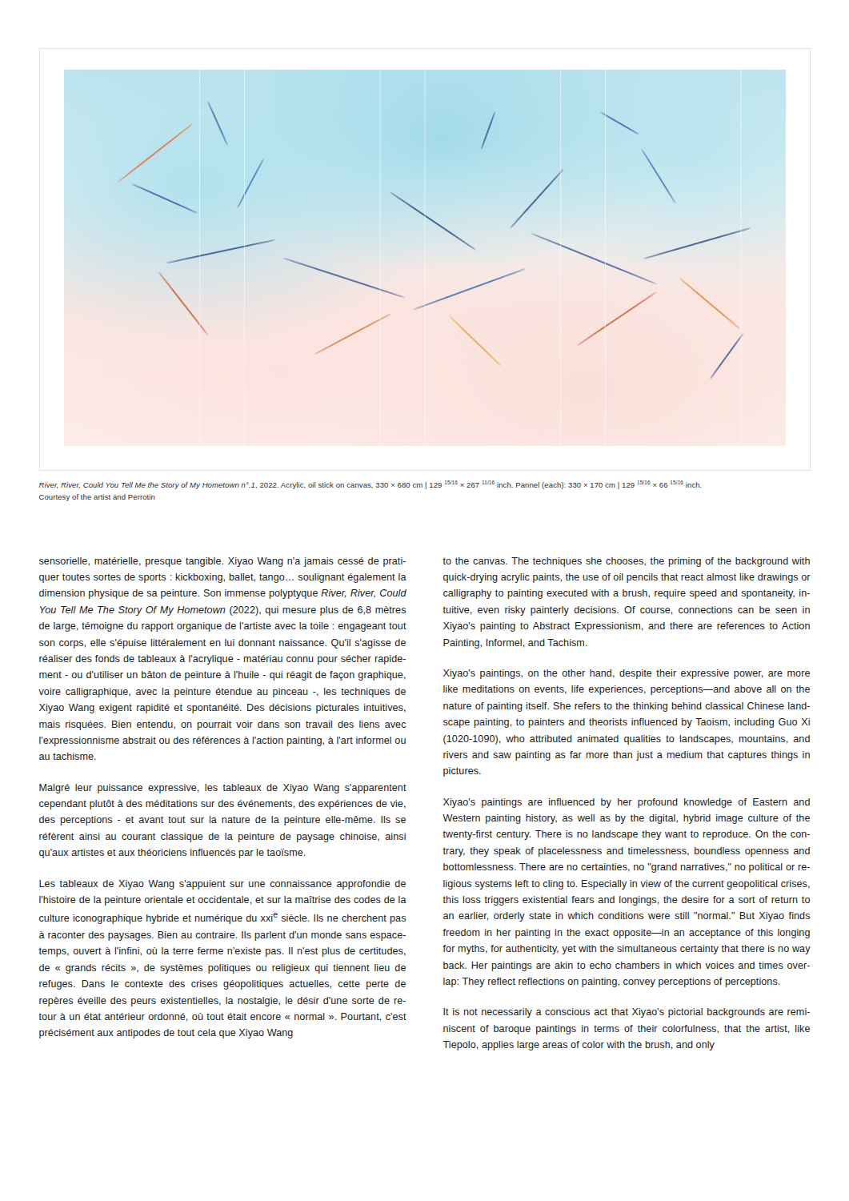River, River, Could You Tell Me the Story of My Hometown n°.1, 2022. Acrylic, oil stick on canvas, 330 × 680 cm | 129 15/16 × 267 11/16 inch. Pannel (each): 330 × 170 cm | 129 15/16 × 66 15/16 inch.
Courtesy of the artist and Perrotin
sensorielle, matérielle, presque tangible. Xiyao Wang n'a jamais cessé de pratiquer toutes sortes de sports : kickboxing, ballet, tango… soulignant également la dimension physique de sa peinture. Son immense polyptyque River, River, Could You Tell Me The Story Of My Hometown (2022), qui mesure plus de 6,8 mètres de large, témoigne du rapport organique de l'artiste avec la toile : engageant tout son corps, elle s'épuise littéralement en lui donnant naissance. Qu'il s'agisse de réaliser des fonds de tableaux à l'acrylique - matériau connu pour sécher rapidement - ou d'utiliser un bâton de peinture à l'huile - qui réagit de façon graphique, voire calligraphique, avec la peinture étendue au pinceau -, les techniques de Xiyao Wang exigent rapidité et spontanéité. Des décisions picturales intuitives, mais risquées. Bien entendu, on pourrait voir dans son travail des liens avec l'expressionnisme abstrait ou des références à l'action painting, à l'art informel ou au tachisme.
Malgré leur puissance expressive, les tableaux de Xiyao Wang s'apparentent cependant plutôt à des méditations sur des événements, des expériences de vie, des perceptions - et avant tout sur la nature de la peinture elle-même. Ils se réfèrent ainsi au courant classique de la peinture de paysage chinoise, ainsi qu'aux artistes et aux théoriciens influencés par le taoïsme.
Les tableaux de Xiyao Wang s'appuient sur une connaissance approfondie de l'histoire de la peinture orientale et occidentale, et sur la maîtrise des codes de la culture iconographique hybride et numérique du xxie siècle. Ils ne cherchent pas à raconter des paysages. Bien au contraire. Ils parlent d'un monde sans espace-temps, ouvert à l'infini, où la terre ferme n'existe pas. Il n'est plus de certitudes, de « grands récits », de systèmes politiques ou religieux qui tiennent lieu de refuges. Dans le contexte des crises géopolitiques actuelles, cette perte de repères éveille des peurs existentielles, la nostalgie, le désir d'une sorte de retour à un état antérieur ordonné, où tout était encore « normal ». Pourtant, c'est précisément aux antipodes de tout cela que Xiyao Wang
to the canvas. The techniques she chooses, the priming of the background with quick-drying acrylic paints, the use of oil pencils that react almost like drawings or calligraphy to painting executed with a brush, require speed and spontaneity, intuitive, even risky painterly decisions. Of course, connections can be seen in Xiyao's painting to Abstract Expressionism, and there are references to Action Painting, Informel, and Tachism.
Xiyao's paintings, on the other hand, despite their expressive power, are more like meditations on events, life experiences, perceptions—and above all on the nature of painting itself. She refers to the thinking behind classical Chinese landscape painting, to painters and theorists influenced by Taoism, including Guo Xi (1020-1090), who attributed animated qualities to landscapes, mountains, and rivers and saw painting as far more than just a medium that captures things in pictures.
Xiyao's paintings are influenced by her profound knowledge of Eastern and Western painting history, as well as by the digital, hybrid image culture of the twenty-first century. There is no landscape they want to reproduce. On the contrary, they speak of placelessness and timelessness, boundless openness and bottomlessness. There are no certainties, no "grand narratives," no political or religious systems left to cling to. Especially in view of the current geopolitical crises, this loss triggers existential fears and longings, the desire for a sort of return to an earlier, orderly state in which conditions were still "normal." But Xiyao finds freedom in her painting in the exact opposite—in an acceptance of this longing for myths, for authenticity, yet with the simultaneous certainty that there is no way back. Her paintings are akin to echo chambers in which voices and times overlap: They reflect reflections on painting, convey perceptions of perceptions.
It is not necessarily a conscious act that Xiyao's pictorial backgrounds are reminiscent of baroque paintings in terms of their colorfulness, that the artist, like Tiepolo, applies large areas of color with the brush, and only